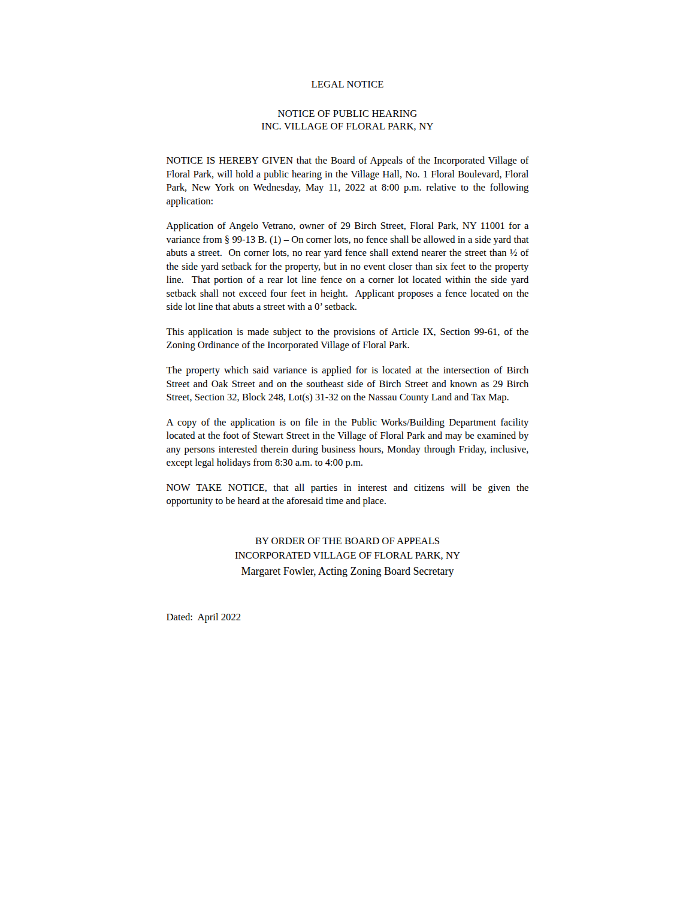LEGAL NOTICE
NOTICE OF PUBLIC HEARING
INC. VILLAGE OF FLORAL PARK, NY
NOTICE IS HEREBY GIVEN that the Board of Appeals of the Incorporated Village of Floral Park, will hold a public hearing in the Village Hall, No. 1 Floral Boulevard, Floral Park, New York on Wednesday, May 11, 2022 at 8:00 p.m. relative to the following application:
Application of Angelo Vetrano, owner of 29 Birch Street, Floral Park, NY 11001 for a variance from § 99-13 B. (1) – On corner lots, no fence shall be allowed in a side yard that abuts a street. On corner lots, no rear yard fence shall extend nearer the street than ½ of the side yard setback for the property, but in no event closer than six feet to the property line. That portion of a rear lot line fence on a corner lot located within the side yard setback shall not exceed four feet in height. Applicant proposes a fence located on the side lot line that abuts a street with a 0’ setback.
This application is made subject to the provisions of Article IX, Section 99-61, of the Zoning Ordinance of the Incorporated Village of Floral Park.
The property which said variance is applied for is located at the intersection of Birch Street and Oak Street and on the southeast side of Birch Street and known as 29 Birch Street, Section 32, Block 248, Lot(s) 31-32 on the Nassau County Land and Tax Map.
A copy of the application is on file in the Public Works/Building Department facility located at the foot of Stewart Street in the Village of Floral Park and may be examined by any persons interested therein during business hours, Monday through Friday, inclusive, except legal holidays from 8:30 a.m. to 4:00 p.m.
NOW TAKE NOTICE, that all parties in interest and citizens will be given the opportunity to be heard at the aforesaid time and place.
BY ORDER OF THE BOARD OF APPEALS
INCORPORATED VILLAGE OF FLORAL PARK, NY
Margaret Fowler, Acting Zoning Board Secretary
Dated: April 2022